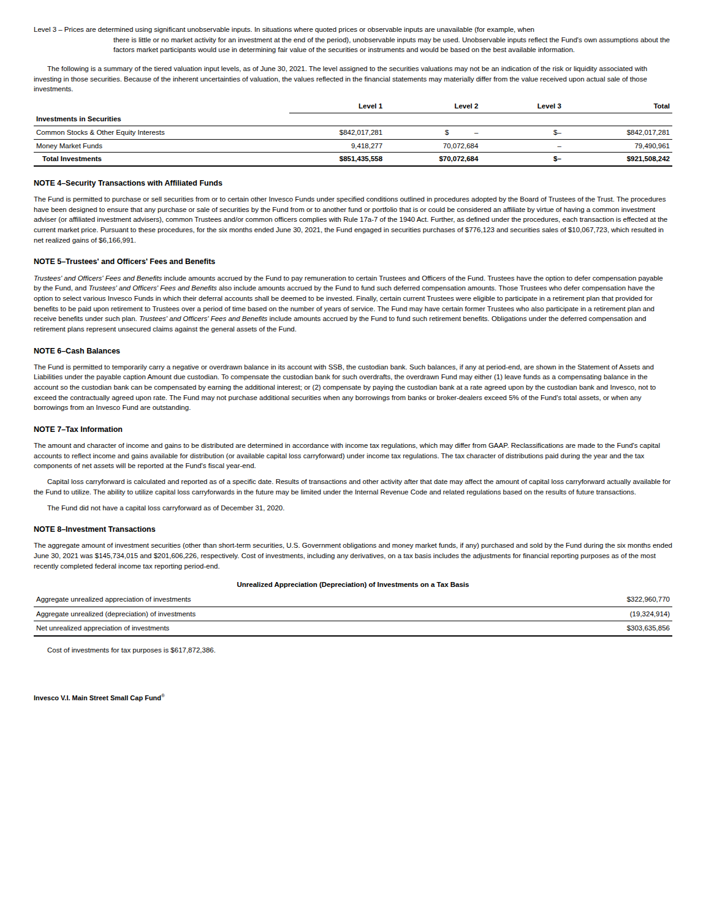Level 3 – Prices are determined using significant unobservable inputs. In situations where quoted prices or observable inputs are unavailable (for example, when there is little or no market activity for an investment at the end of the period), unobservable inputs may be used. Unobservable inputs reflect the Fund's own assumptions about the factors market participants would use in determining fair value of the securities or instruments and would be based on the best available information.
The following is a summary of the tiered valuation input levels, as of June 30, 2021. The level assigned to the securities valuations may not be an indication of the risk or liquidity associated with investing in those securities. Because of the inherent uncertainties of valuation, the values reflected in the financial statements may materially differ from the value received upon actual sale of those investments.
| | Level 1 | Level 2 | Level 3 | Total |
| --- | --- | --- | --- | --- |
| Investments in Securities | | | | |
| Common Stocks & Other Equity Interests | $842,017,281 | $ – | $– | $842,017,281 |
| Money Market Funds | 9,418,277 | 70,072,684 | – | 79,490,961 |
| Total Investments | $851,435,558 | $70,072,684 | $– | $921,508,242 |
NOTE 4–Security Transactions with Affiliated Funds
The Fund is permitted to purchase or sell securities from or to certain other Invesco Funds under specified conditions outlined in procedures adopted by the Board of Trustees of the Trust. The procedures have been designed to ensure that any purchase or sale of securities by the Fund from or to another fund or portfolio that is or could be considered an affiliate by virtue of having a common investment adviser (or affiliated investment advisers), common Trustees and/or common officers complies with Rule 17a-7 of the 1940 Act. Further, as defined under the procedures, each transaction is effected at the current market price. Pursuant to these procedures, for the six months ended June 30, 2021, the Fund engaged in securities purchases of $776,123 and securities sales of $10,067,723, which resulted in net realized gains of $6,166,991.
NOTE 5–Trustees' and Officers' Fees and Benefits
Trustees' and Officers' Fees and Benefits include amounts accrued by the Fund to pay remuneration to certain Trustees and Officers of the Fund. Trustees have the option to defer compensation payable by the Fund, and Trustees' and Officers' Fees and Benefits also include amounts accrued by the Fund to fund such deferred compensation amounts. Those Trustees who defer compensation have the option to select various Invesco Funds in which their deferral accounts shall be deemed to be invested. Finally, certain current Trustees were eligible to participate in a retirement plan that provided for benefits to be paid upon retirement to Trustees over a period of time based on the number of years of service. The Fund may have certain former Trustees who also participate in a retirement plan and receive benefits under such plan. Trustees' and Officers' Fees and Benefits include amounts accrued by the Fund to fund such retirement benefits. Obligations under the deferred compensation and retirement plans represent unsecured claims against the general assets of the Fund.
NOTE 6–Cash Balances
The Fund is permitted to temporarily carry a negative or overdrawn balance in its account with SSB, the custodian bank. Such balances, if any at period-end, are shown in the Statement of Assets and Liabilities under the payable caption Amount due custodian. To compensate the custodian bank for such overdrafts, the overdrawn Fund may either (1) leave funds as a compensating balance in the account so the custodian bank can be compensated by earning the additional interest; or (2) compensate by paying the custodian bank at a rate agreed upon by the custodian bank and Invesco, not to exceed the contractually agreed upon rate. The Fund may not purchase additional securities when any borrowings from banks or broker-dealers exceed 5% of the Fund's total assets, or when any borrowings from an Invesco Fund are outstanding.
NOTE 7–Tax Information
The amount and character of income and gains to be distributed are determined in accordance with income tax regulations, which may differ from GAAP. Reclassifications are made to the Fund's capital accounts to reflect income and gains available for distribution (or available capital loss carryforward) under income tax regulations. The tax character of distributions paid during the year and the tax components of net assets will be reported at the Fund's fiscal year-end.
Capital loss carryforward is calculated and reported as of a specific date. Results of transactions and other activity after that date may affect the amount of capital loss carryforward actually available for the Fund to utilize. The ability to utilize capital loss carryforwards in the future may be limited under the Internal Revenue Code and related regulations based on the results of future transactions.
The Fund did not have a capital loss carryforward as of December 31, 2020.
NOTE 8–Investment Transactions
The aggregate amount of investment securities (other than short-term securities, U.S. Government obligations and money market funds, if any) purchased and sold by the Fund during the six months ended June 30, 2021 was $145,734,015 and $201,606,226, respectively. Cost of investments, including any derivatives, on a tax basis includes the adjustments for financial reporting purposes as of the most recently completed federal income tax reporting period-end.
Unrealized Appreciation (Depreciation) of Investments on a Tax Basis
| Aggregate unrealized appreciation of investments | $322,960,770 |
| Aggregate unrealized (depreciation) of investments | (19,324,914) |
| Net unrealized appreciation of investments | $303,635,856 |
Cost of investments for tax purposes is $617,872,386.
Invesco V.I. Main Street Small Cap Fund®